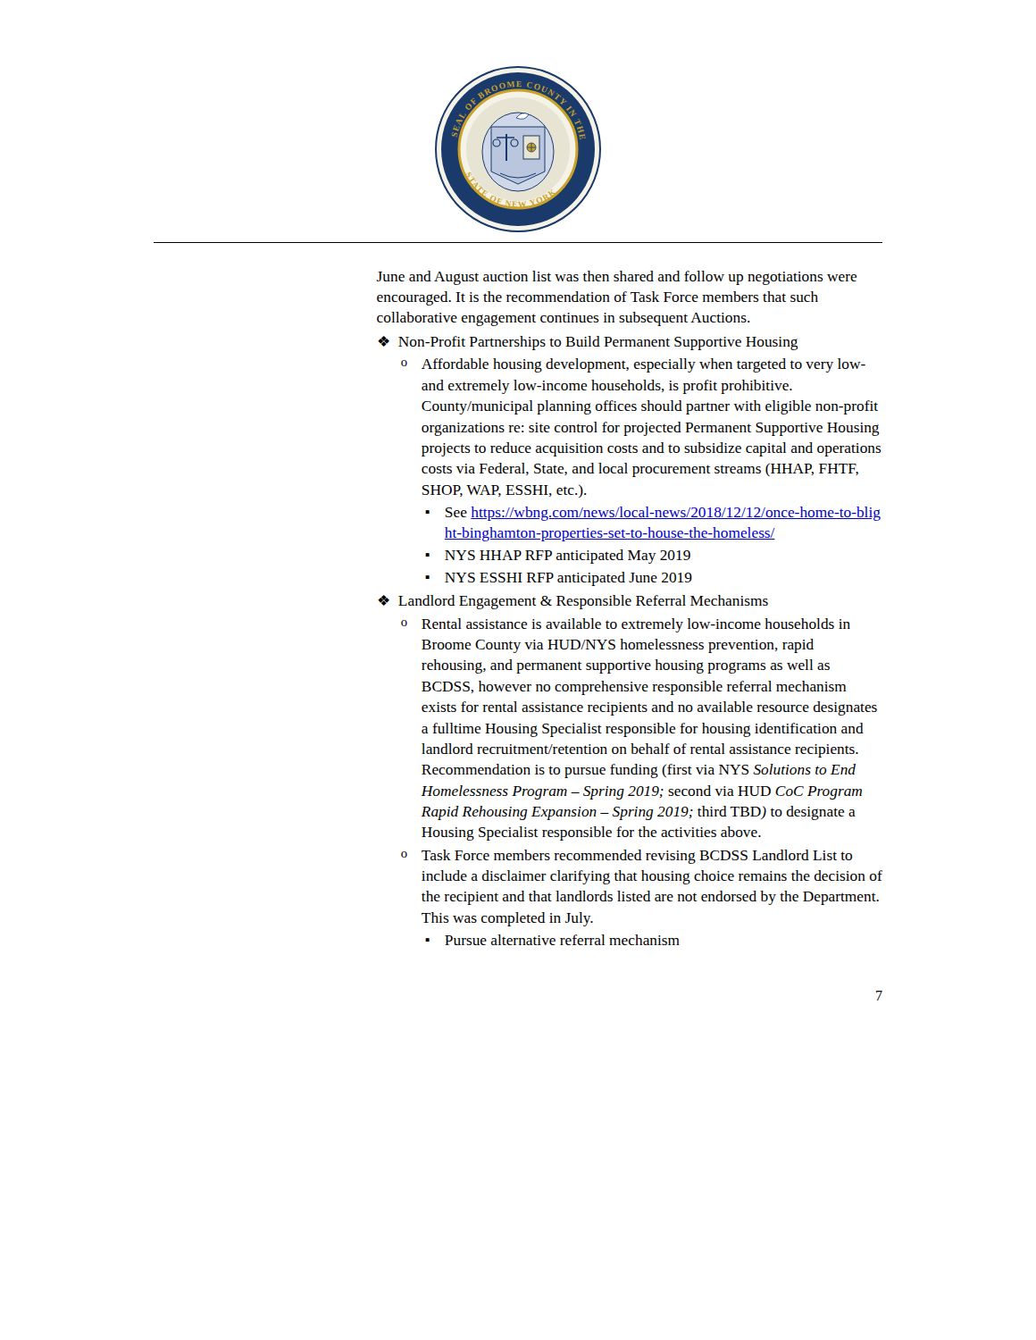SEAL OF BROOME COUNTY IN THE STATE OF NEW YORK
June and August auction list was then shared and follow up negotiations were encouraged. It is the recommendation of Task Force members that such collaborative engagement continues in subsequent Auctions.
Non-Profit Partnerships to Build Permanent Supportive Housing
Affordable housing development, especially when targeted to very low- and extremely low-income households, is profit prohibitive. County/municipal planning offices should partner with eligible non-profit organizations re: site control for projected Permanent Supportive Housing projects to reduce acquisition costs and to subsidize capital and operations costs via Federal, State, and local procurement streams (HHAP, FHTF, SHOP, WAP, ESSHI, etc.).
See https://wbng.com/news/local-news/2018/12/12/once-home-to-blight-binghamton-properties-set-to-house-the-homeless/
NYS HHAP RFP anticipated May 2019
NYS ESSHI RFP anticipated June 2019
Landlord Engagement & Responsible Referral Mechanisms
Rental assistance is available to extremely low-income households in Broome County via HUD/NYS homelessness prevention, rapid rehousing, and permanent supportive housing programs as well as BCDSS, however no comprehensive responsible referral mechanism exists for rental assistance recipients and no available resource designates a fulltime Housing Specialist responsible for housing identification and landlord recruitment/retention on behalf of rental assistance recipients. Recommendation is to pursue funding (first via NYS Solutions to End Homelessness Program – Spring 2019; second via HUD CoC Program Rapid Rehousing Expansion – Spring 2019; third TBD) to designate a Housing Specialist responsible for the activities above.
Task Force members recommended revising BCDSS Landlord List to include a disclaimer clarifying that housing choice remains the decision of the recipient and that landlords listed are not endorsed by the Department. This was completed in July.
Pursue alternative referral mechanism
7